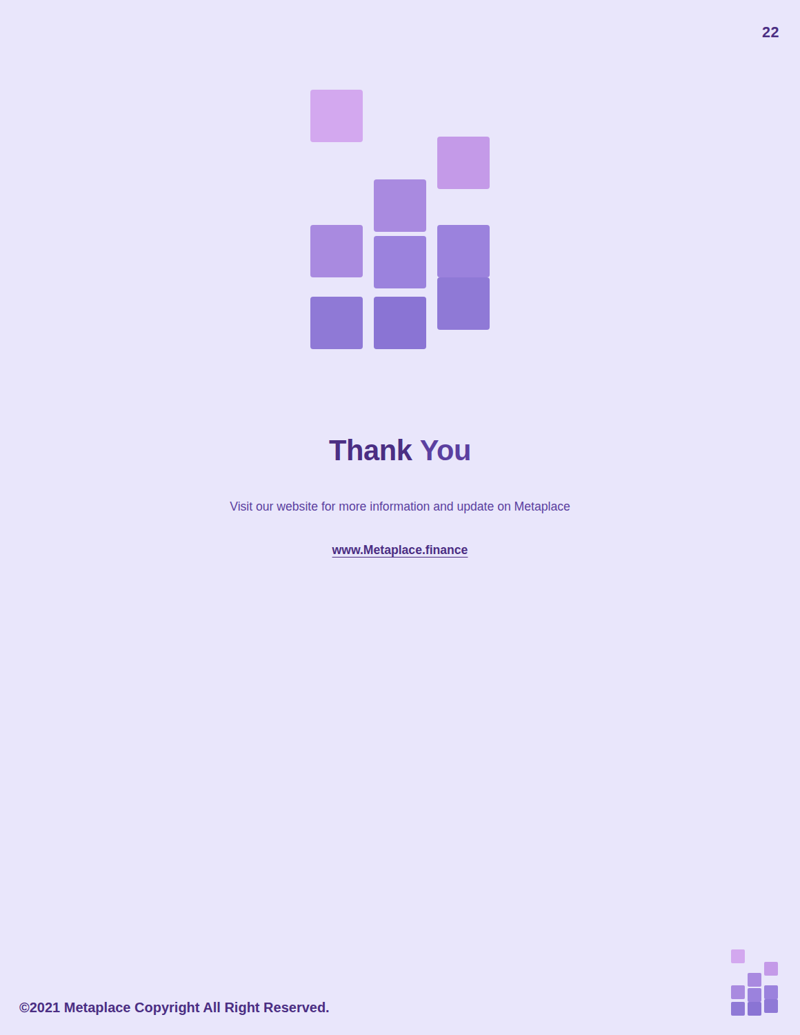22
Thank You
Visit our website for more information and update on Metaplace
www.Metaplace.finance
©2021 Metaplace Copyright All Right Reserved.